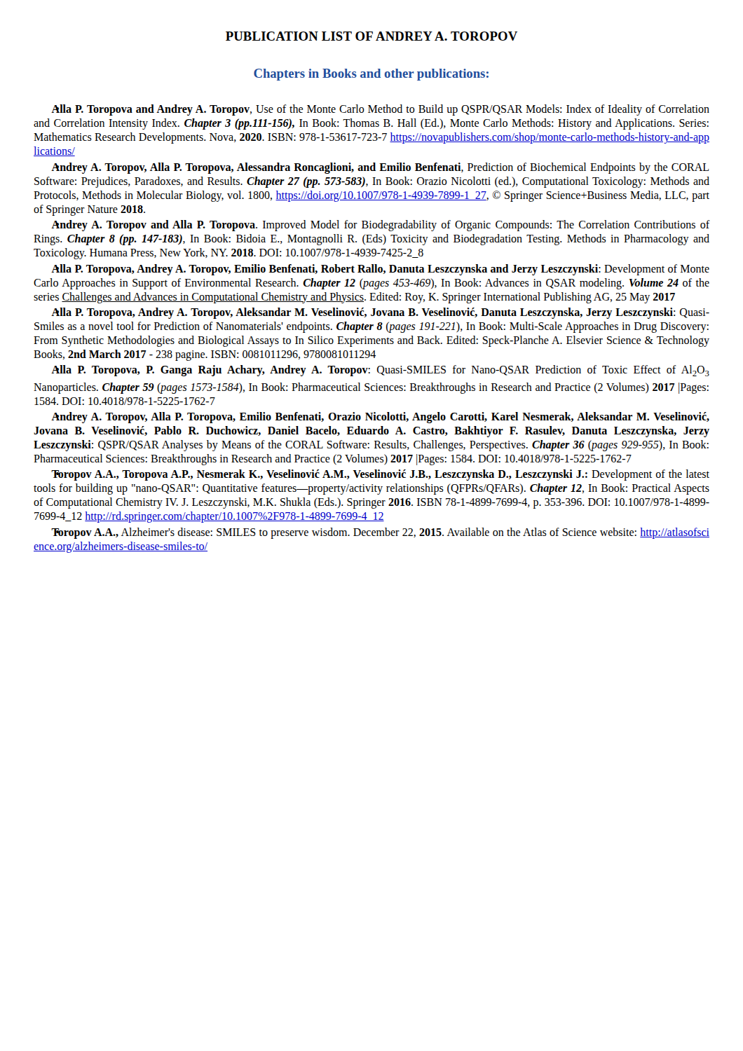PUBLICATION LIST OF ANDREY A. TOROPOV
Chapters in Books and other publications:
Alla P. Toropova and Andrey A. Toropov, Use of the Monte Carlo Method to Build up QSPR/QSAR Models: Index of Ideality of Correlation and Correlation Intensity Index. Chapter 3 (pp.111-156), In Book: Thomas B. Hall (Ed.), Monte Carlo Methods: History and Applications. Series: Mathematics Research Developments. Nova, 2020. ISBN: 978-1-53617-723-7 https://novapublishers.com/shop/monte-carlo-methods-history-and-applications/
Andrey A. Toropov, Alla P. Toropova, Alessandra Roncaglioni, and Emilio Benfenati, Prediction of Biochemical Endpoints by the CORAL Software: Prejudices, Paradoxes, and Results. Chapter 27 (pp. 573-583), In Book: Orazio Nicolotti (ed.), Computational Toxicology: Methods and Protocols, Methods in Molecular Biology, vol. 1800, https://doi.org/10.1007/978-1-4939-7899-1_27, © Springer Science+Business Media, LLC, part of Springer Nature 2018.
Andrey A. Toropov and Alla P. Toropova. Improved Model for Biodegradability of Organic Compounds: The Correlation Contributions of Rings. Chapter 8 (pp. 147-183), In Book: Bidoia E., Montagnolli R. (Eds) Toxicity and Biodegradation Testing. Methods in Pharmacology and Toxicology. Humana Press, New York, NY. 2018. DOI: 10.1007/978-1-4939-7425-2_8
Alla P. Toropova, Andrey A. Toropov, Emilio Benfenati, Robert Rallo, Danuta Leszczynska and Jerzy Leszczynski: Development of Monte Carlo Approaches in Support of Environmental Research. Chapter 12 (pages 453-469), In Book: Advances in QSAR modeling. Volume 24 of the series Challenges and Advances in Computational Chemistry and Physics. Edited: Roy, K. Springer International Publishing AG, 25 May 2017
Alla P. Toropova, Andrey A. Toropov, Aleksandar M. Veselinović, Jovana B. Veselinović, Danuta Leszczynska, Jerzy Leszczynski: Quasi-Smiles as a novel tool for Prediction of Nanomaterials' endpoints. Chapter 8 (pages 191-221), In Book: Multi-Scale Approaches in Drug Discovery: From Synthetic Methodologies and Biological Assays to In Silico Experiments and Back. Edited: Speck-Planche A. Elsevier Science & Technology Books, 2nd March 2017 - 238 pagine. ISBN: 0081011296, 9780081011294
Alla P. Toropova, P. Ganga Raju Achary, Andrey A. Toropov: Quasi-SMILES for Nano-QSAR Prediction of Toxic Effect of Al2 O3 Nanoparticles. Chapter 59 (pages 1573-1584), In Book: Pharmaceutical Sciences: Breakthroughs in Research and Practice (2 Volumes) 2017 |Pages: 1584. DOI: 10.4018/978-1-5225-1762-7
Andrey A. Toropov, Alla P. Toropova, Emilio Benfenati, Orazio Nicolotti, Angelo Carotti, Karel Nesmerak, Aleksandar M. Veselinović, Jovana B. Veselinović, Pablo R. Duchowicz, Daniel Bacelo, Eduardo A. Castro, Bakhtiyor F. Rasulev, Danuta Leszczynska, Jerzy Leszczynski: QSPR/QSAR Analyses by Means of the CORAL Software: Results, Challenges, Perspectives. Chapter 36 (pages 929-955), In Book: Pharmaceutical Sciences: Breakthroughs in Research and Practice (2 Volumes) 2017 |Pages: 1584. DOI: 10.4018/978-1-5225-1762-7
Toropov A.A., Toropova A.P., Nesmerak K., Veselinović A.M., Veselinović J.B., Leszczynska D., Leszczynski J.: Development of the latest tools for building up "nano-QSAR": Quantitative features—property/activity relationships (QFPRs/QFARs). Chapter 12, In Book: Practical Aspects of Computational Chemistry IV. J. Leszczynski, M.K. Shukla (Eds.). Springer 2016. ISBN 78-1-4899-7699-4, p. 353-396. DOI: 10.1007/978-1-4899-7699-4_12 http://rd.springer.com/chapter/10.1007%2F978-1-4899-7699-4_12
Toropov A.A., Alzheimer's disease: SMILES to preserve wisdom. December 22, 2015. Available on the Atlas of Science website: http://atlasofscience.org/alzheimers-disease-smiles-to/